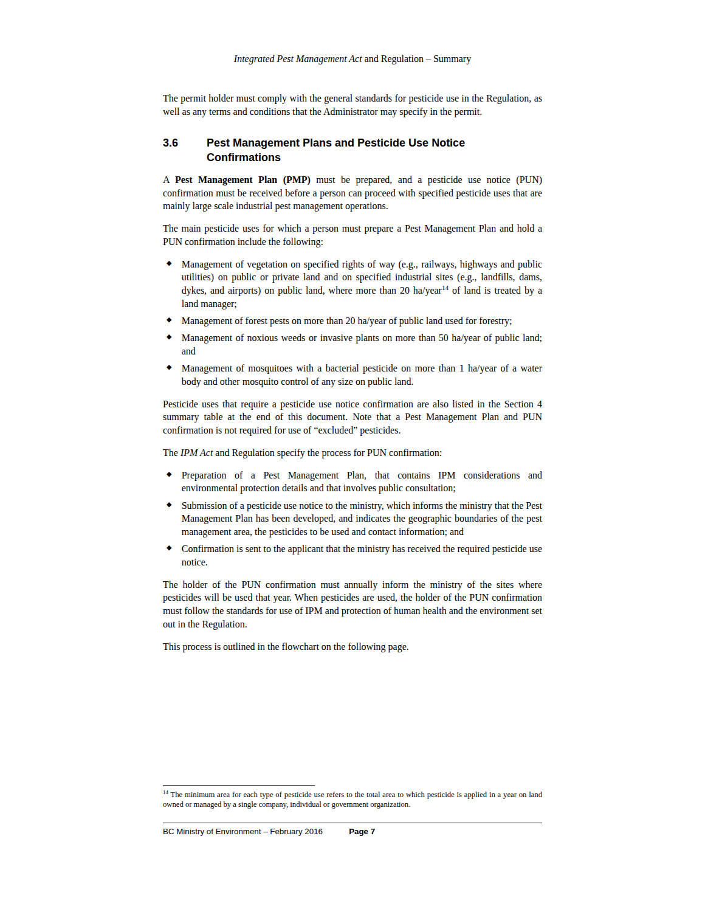Integrated Pest Management Act and Regulation – Summary
The permit holder must comply with the general standards for pesticide use in the Regulation, as well as any terms and conditions that the Administrator may specify in the permit.
3.6 Pest Management Plans and Pesticide Use Notice Confirmations
A Pest Management Plan (PMP) must be prepared, and a pesticide use notice (PUN) confirmation must be received before a person can proceed with specified pesticide uses that are mainly large scale industrial pest management operations.
The main pesticide uses for which a person must prepare a Pest Management Plan and hold a PUN confirmation include the following:
Management of vegetation on specified rights of way (e.g., railways, highways and public utilities) on public or private land and on specified industrial sites (e.g., landfills, dams, dykes, and airports) on public land, where more than 20 ha/year14 of land is treated by a land manager;
Management of forest pests on more than 20 ha/year of public land used for forestry;
Management of noxious weeds or invasive plants on more than 50 ha/year of public land; and
Management of mosquitoes with a bacterial pesticide on more than 1 ha/year of a water body and other mosquito control of any size on public land.
Pesticide uses that require a pesticide use notice confirmation are also listed in the Section 4 summary table at the end of this document. Note that a Pest Management Plan and PUN confirmation is not required for use of “excluded” pesticides.
The IPM Act and Regulation specify the process for PUN confirmation:
Preparation of a Pest Management Plan, that contains IPM considerations and environmental protection details and that involves public consultation;
Submission of a pesticide use notice to the ministry, which informs the ministry that the Pest Management Plan has been developed, and indicates the geographic boundaries of the pest management area, the pesticides to be used and contact information; and
Confirmation is sent to the applicant that the ministry has received the required pesticide use notice.
The holder of the PUN confirmation must annually inform the ministry of the sites where pesticides will be used that year. When pesticides are used, the holder of the PUN confirmation must follow the standards for use of IPM and protection of human health and the environment set out in the Regulation.
This process is outlined in the flowchart on the following page.
14 The minimum area for each type of pesticide use refers to the total area to which pesticide is applied in a year on land owned or managed by a single company, individual or government organization.
BC Ministry of Environment – February 2016 Page 7